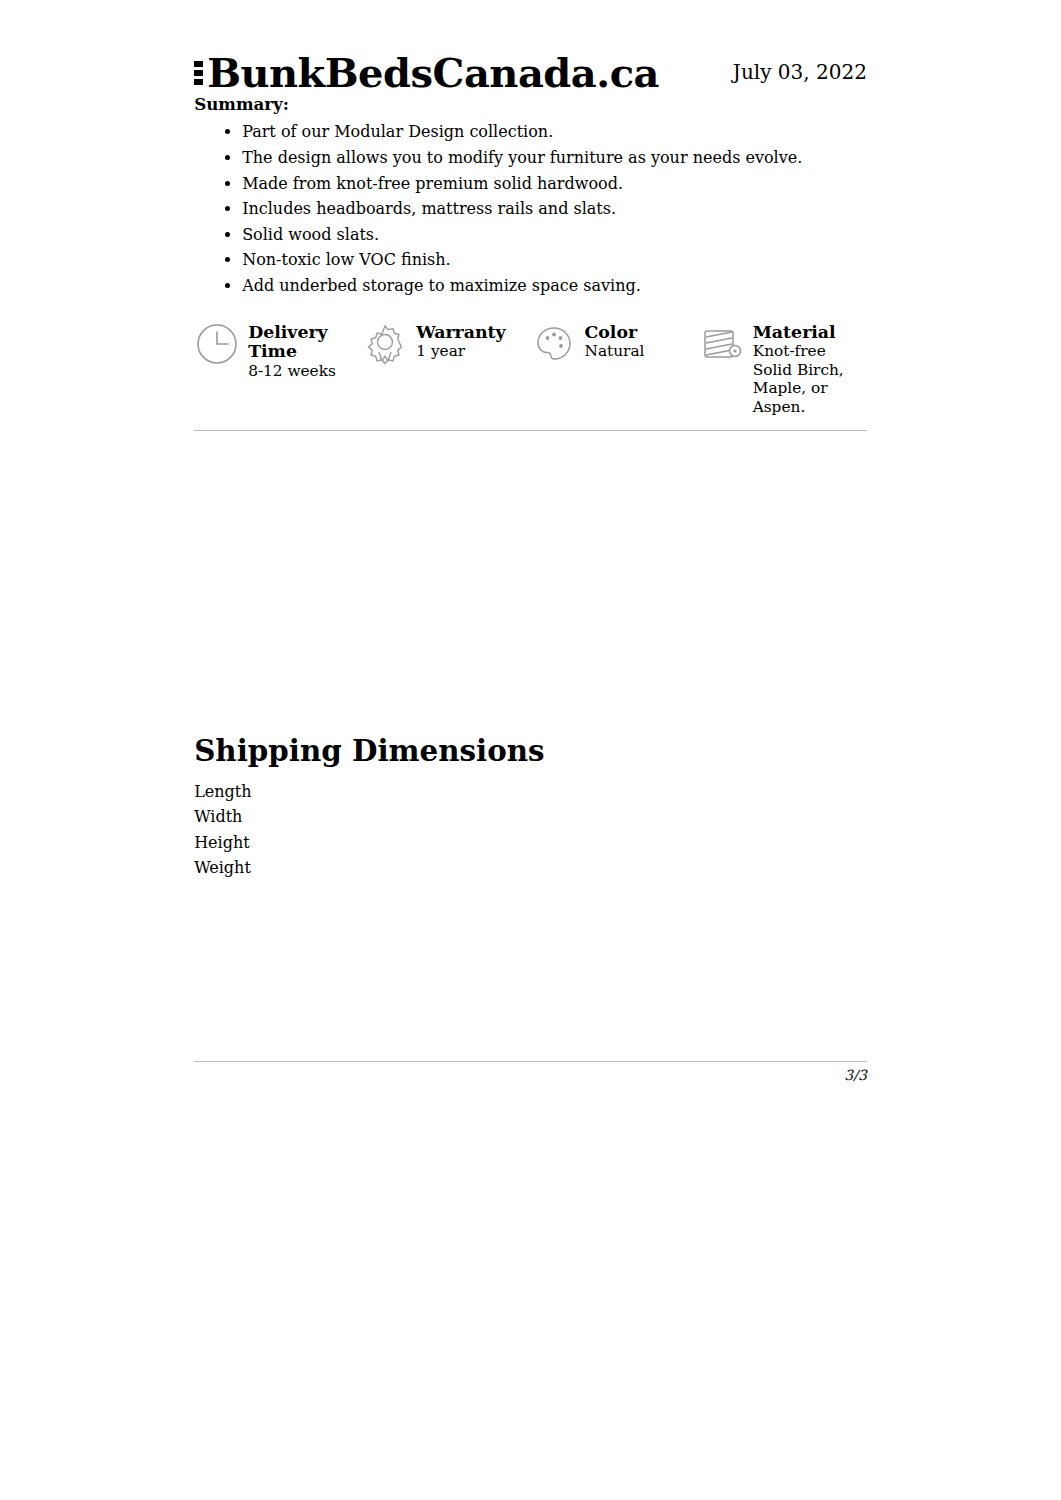BunkBedsCanada.ca
July 03, 2022
Summary:
Part of our Modular Design collection.
The design allows you to modify your furniture as your needs evolve.
Made from knot-free premium solid hardwood.
Includes headboards, mattress rails and slats.
Solid wood slats.
Non-toxic low VOC finish.
Add underbed storage to maximize space saving.
Delivery Time
8-12 weeks
Warranty
1 year
Color
Natural
Material
Knot-free Solid Birch, Maple, or Aspen.
Shipping Dimensions
Length
Width
Height
Weight
3/3